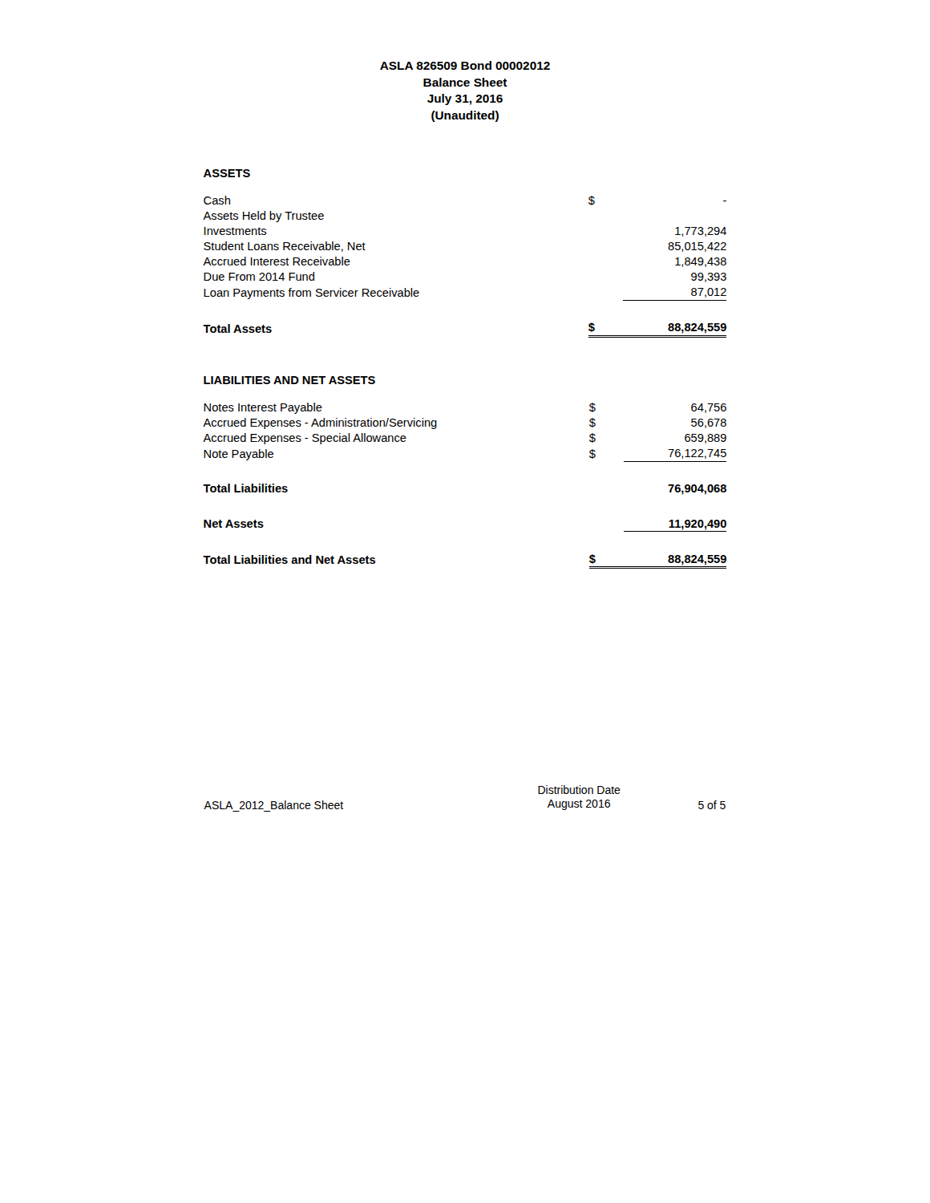ASLA 826509 Bond 00002012
Balance Sheet
July 31, 2016
(Unaudited)
ASSETS
| Cash | | $ | - |
| Assets Held by Trustee | | | |
| Investments | | | 1,773,294 |
| Student Loans Receivable, Net | | | 85,015,422 |
| Accrued Interest Receivable | | | 1,849,438 |
| Due From 2014 Fund | | | 99,393 |
| Loan Payments from Servicer Receivable | | | 87,012 |
| Total Assets | | $ | 88,824,559 |
| LIABILITIES AND NET ASSETS |
| Notes Interest Payable | | $ | 64,756 |
| Accrued Expenses - Administration/Servicing | | $ | 56,678 |
| Accrued Expenses - Special Allowance | | $ | 659,889 |
| Note Payable | | $ | 76,122,745 |
| Total Liabilities | | | 76,904,068 |
| Net Assets | | | 11,920,490 |
| Total Liabilities and Net Assets | | $ | 88,824,559 |
| ASLA_2012_Balance Sheet | Distribution Date August 2016 | 5 of 5 |